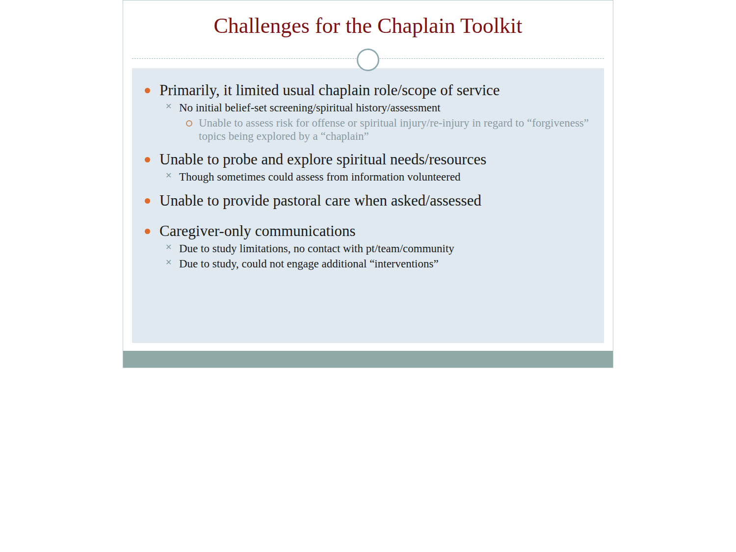Challenges for the Chaplain Toolkit
Primarily, it limited usual chaplain role/scope of service
No initial belief-set screening/spiritual history/assessment
Unable to assess risk for offense or spiritual injury/re-injury in regard to “forgiveness” topics being explored by a “chaplain”
Unable to probe and explore spiritual needs/resources
Though sometimes could assess from information volunteered
Unable to provide pastoral care when asked/assessed
Caregiver-only communications
Due to study limitations, no contact with pt/team/community
Due to study, could not engage additional “interventions”